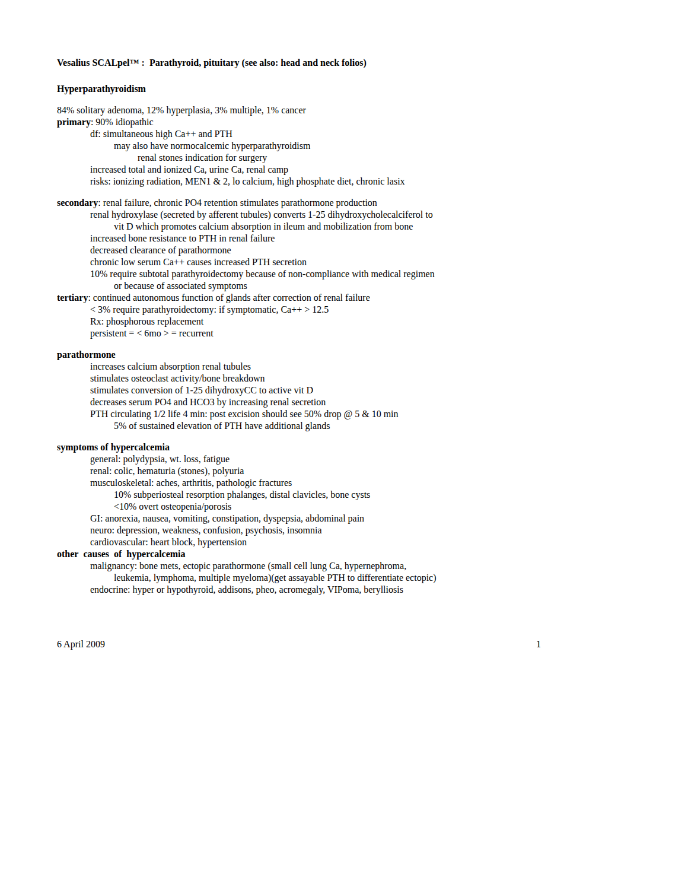Vesalius SCALpel™ : Parathyroid, pituitary (see also: head and neck folios)
Hyperparathyroidism
84% solitary adenoma, 12% hyperplasia, 3% multiple, 1% cancer
primary: 90% idiopathic
df: simultaneous high Ca++ and PTH
may also have normocalcemic hyperparathyroidism
renal stones indication for surgery
increased total and ionized Ca, urine Ca, renal camp
risks: ionizing radiation, MEN1 & 2, lo calcium, high phosphate diet, chronic lasix
secondary: renal failure, chronic PO4 retention stimulates parathormone production
renal hydroxylase (secreted by afferent tubules) converts 1-25 dihydroxycholecalciferol to
vit D which promotes calcium absorption in ileum and mobilization from bone
increased bone resistance to PTH in renal failure
decreased clearance of parathormone
chronic low serum Ca++ causes increased PTH secretion
10% require subtotal parathyroidectomy because of non-compliance with medical regimen
or because of associated symptoms
tertiary: continued autonomous function of glands after correction of renal failure
< 3% require parathyroidectomy: if symptomatic, Ca++ > 12.5
Rx: phosphorous replacement
persistent = < 6mo > = recurrent
parathormone
increases calcium absorption renal tubules
stimulates osteoclast activity/bone breakdown
stimulates conversion of 1-25 dihydroxyCC to active vit D
decreases serum PO4 and HCO3 by increasing renal secretion
PTH circulating 1/2 life 4 min: post excision should see 50% drop @ 5 & 10 min
5% of sustained elevation of PTH have additional glands
symptoms of hypercalcemia
general: polydypsia, wt. loss, fatigue
renal: colic, hematuria (stones), polyuria
musculoskeletal: aches, arthritis, pathologic fractures
10% subperiosteal resorption phalanges, distal clavicles, bone cysts
<10% overt osteopenia/porosis
GI: anorexia, nausea, vomiting, constipation, dyspepsia, abdominal pain
neuro: depression, weakness, confusion, psychosis, insomnia
cardiovascular: heart block, hypertension
other causes of hypercalcemia
malignancy: bone mets, ectopic parathormone (small cell lung Ca, hypernephroma,
leukemia, lymphoma, multiple myeloma)(get assayable PTH to differentiate ectopic)
endocrine: hyper or hypothyroid, addisons, pheo, acromegaly, VIPoma, berylliosis
6 April 2009 1